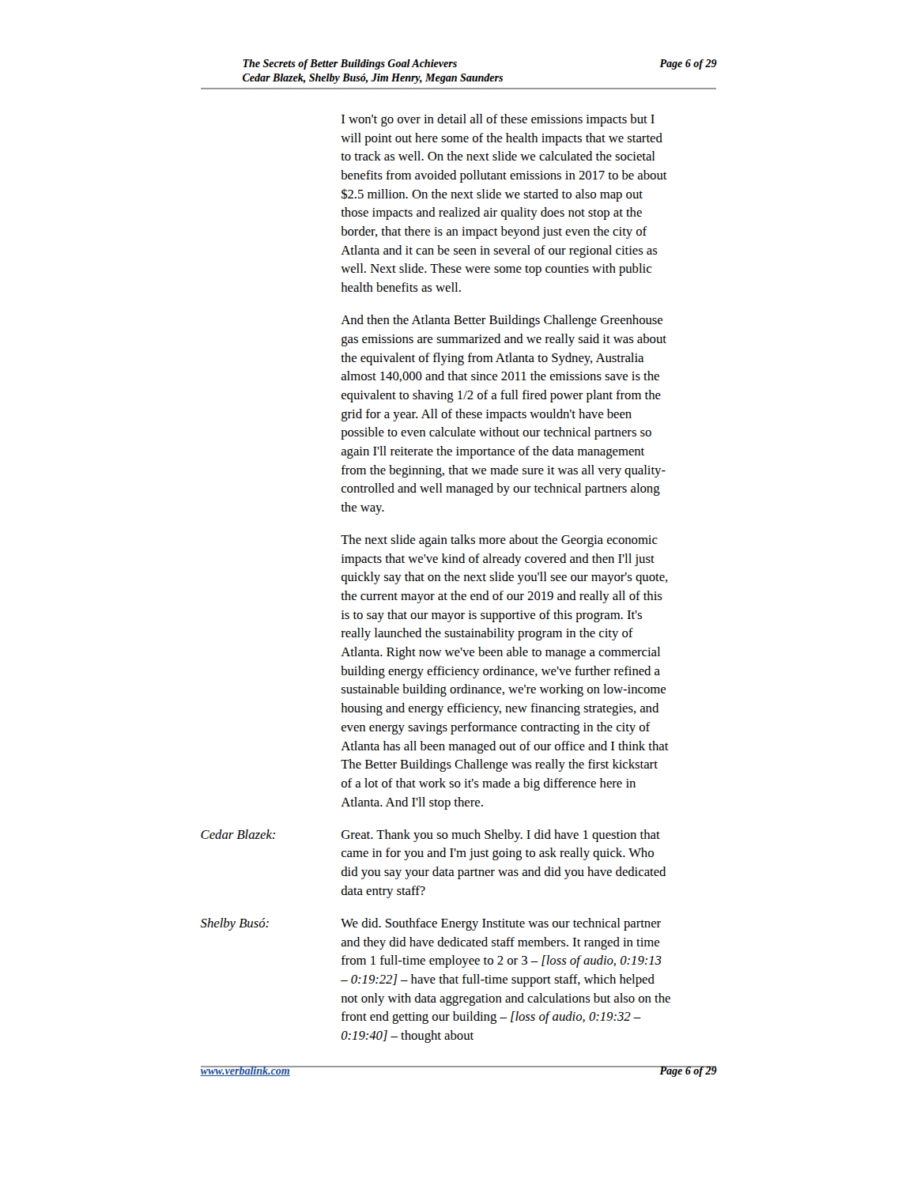The Secrets of Better Buildings Goal Achievers
Cedar Blazek, Shelby Busó, Jim Henry, Megan Saunders
Page 6 of 29
I won't go over in detail all of these emissions impacts but I will point out here some of the health impacts that we started to track as well. On the next slide we calculated the societal benefits from avoided pollutant emissions in 2017 to be about $2.5 million. On the next slide we started to also map out those impacts and realized air quality does not stop at the border, that there is an impact beyond just even the city of Atlanta and it can be seen in several of our regional cities as well. Next slide. These were some top counties with public health benefits as well.
And then the Atlanta Better Buildings Challenge Greenhouse gas emissions are summarized and we really said it was about the equivalent of flying from Atlanta to Sydney, Australia almost 140,000 and that since 2011 the emissions save is the equivalent to shaving 1/2 of a full fired power plant from the grid for a year. All of these impacts wouldn't have been possible to even calculate without our technical partners so again I'll reiterate the importance of the data management from the beginning, that we made sure it was all very quality-controlled and well managed by our technical partners along the way.
The next slide again talks more about the Georgia economic impacts that we've kind of already covered and then I'll just quickly say that on the next slide you'll see our mayor's quote, the current mayor at the end of our 2019 and really all of this is to say that our mayor is supportive of this program. It's really launched the sustainability program in the city of Atlanta. Right now we've been able to manage a commercial building energy efficiency ordinance, we've further refined a sustainable building ordinance, we're working on low-income housing and energy efficiency, new financing strategies, and even energy savings performance contracting in the city of Atlanta has all been managed out of our office and I think that The Better Buildings Challenge was really the first kickstart of a lot of that work so it's made a big difference here in Atlanta. And I'll stop there.
Cedar Blazek:
Great. Thank you so much Shelby. I did have 1 question that came in for you and I'm just going to ask really quick. Who did you say your data partner was and did you have dedicated data entry staff?
Shelby Busó:
We did. Southface Energy Institute was our technical partner and they did have dedicated staff members. It ranged in time from 1 full-time employee to 2 or 3 – [loss of audio, 0:19:13 – 0:19:22] – have that full-time support staff, which helped not only with data aggregation and calculations but also on the front end getting our building – [loss of audio, 0:19:32 – 0:19:40] – thought about
www.verbalink.com
Page 6 of 29